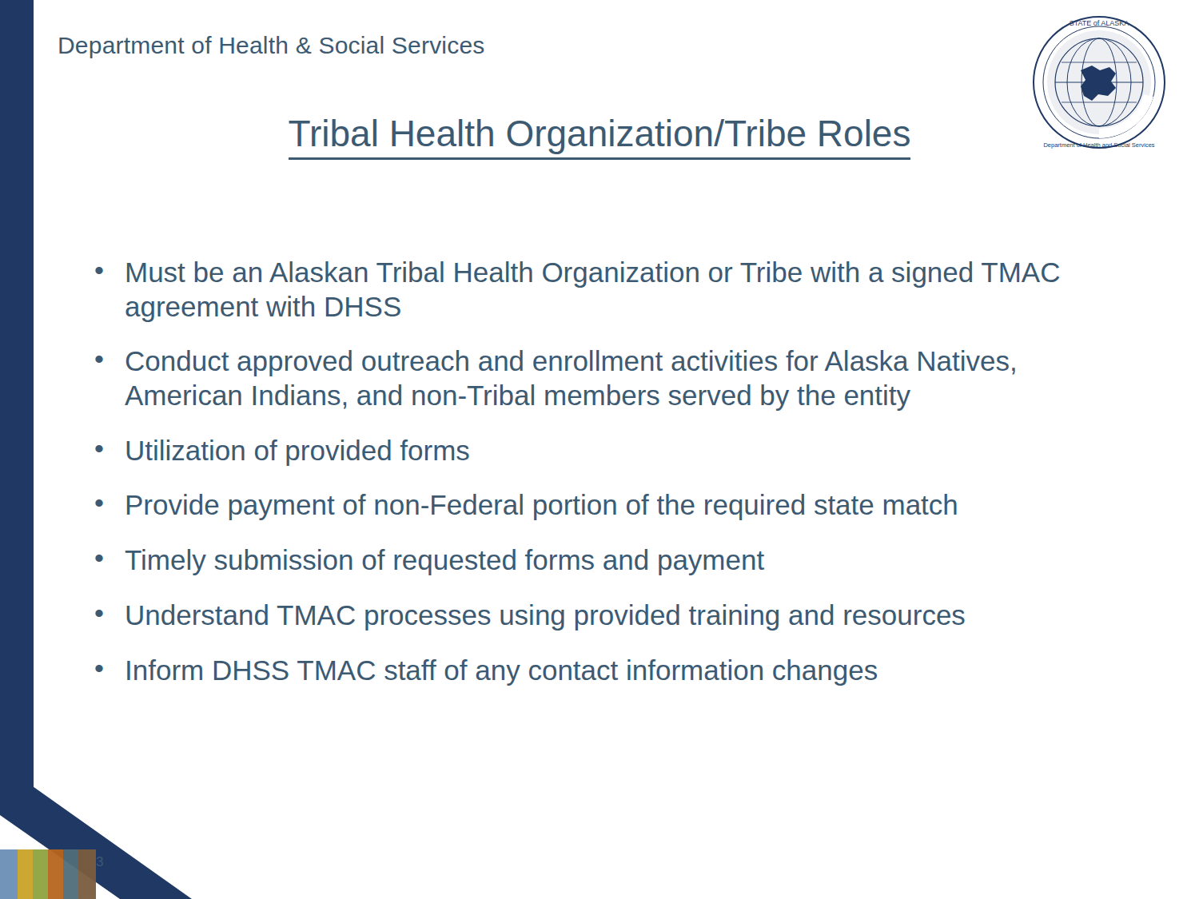Department of Health & Social Services
STATE of ALASKA Department of Health and Social Services
Tribal Health Organization/Tribe Roles
Must be an Alaskan Tribal Health Organization or Tribe with a signed TMAC agreement with DHSS
Conduct approved outreach and enrollment activities for Alaska Natives, American Indians, and non-Tribal members served by the entity
Utilization of provided forms
Provide payment of non-Federal portion of the required state match
Timely submission of requested forms and payment
Understand TMAC processes using provided training and resources
Inform DHSS TMAC staff of any contact information changes
3